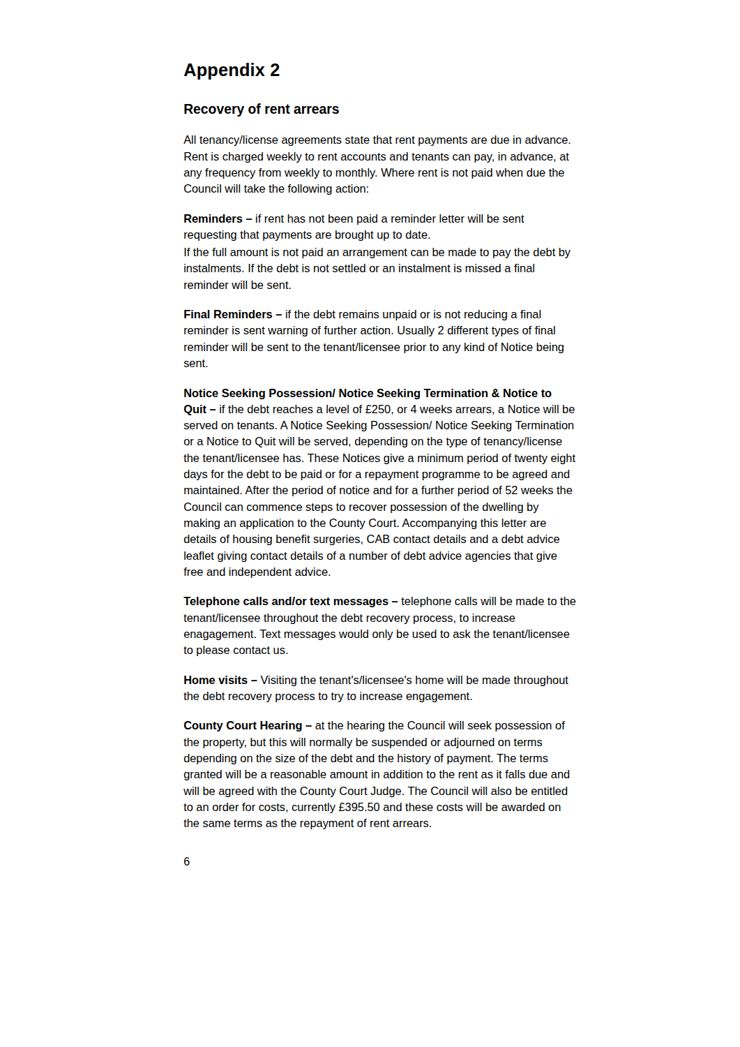Appendix 2
Recovery of rent arrears
All tenancy/license agreements state that rent payments are due in advance. Rent is charged weekly to rent accounts and tenants can pay, in advance, at any frequency from weekly to monthly. Where rent is not paid when due the Council will take the following action:
Reminders – if rent has not been paid a reminder letter will be sent requesting that payments are brought up to date.
If the full amount is not paid an arrangement can be made to pay the debt by instalments. If the debt is not settled or an instalment is missed a final reminder will be sent.
Final Reminders – if the debt remains unpaid or is not reducing a final reminder is sent warning of further action. Usually 2 different types of final reminder will be sent to the tenant/licensee prior to any kind of Notice being sent.
Notice Seeking Possession/ Notice Seeking Termination & Notice to Quit – if the debt reaches a level of £250, or 4 weeks arrears, a Notice will be served on tenants. A Notice Seeking Possession/ Notice Seeking Termination or a Notice to Quit will be served, depending on the type of tenancy/license the tenant/licensee has. These Notices give a minimum period of twenty eight days for the debt to be paid or for a repayment programme to be agreed and maintained. After the period of notice and for a further period of 52 weeks the Council can commence steps to recover possession of the dwelling by making an application to the County Court. Accompanying this letter are details of housing benefit surgeries, CAB contact details and a debt advice leaflet giving contact details of a number of debt advice agencies that give free and independent advice.
Telephone calls and/or text messages – telephone calls will be made to the tenant/licensee throughout the debt recovery process, to increase enagagement. Text messages would only be used to ask the tenant/licensee to please contact us.
Home visits – Visiting the tenant's/licensee's home will be made throughout the debt recovery process to try to increase engagement.
County Court Hearing – at the hearing the Council will seek possession of the property, but this will normally be suspended or adjourned on terms depending on the size of the debt and the history of payment. The terms granted will be a reasonable amount in addition to the rent as it falls due and will be agreed with the County Court Judge. The Council will also be entitled to an order for costs, currently £395.50 and these costs will be awarded on the same terms as the repayment of rent arrears.
6